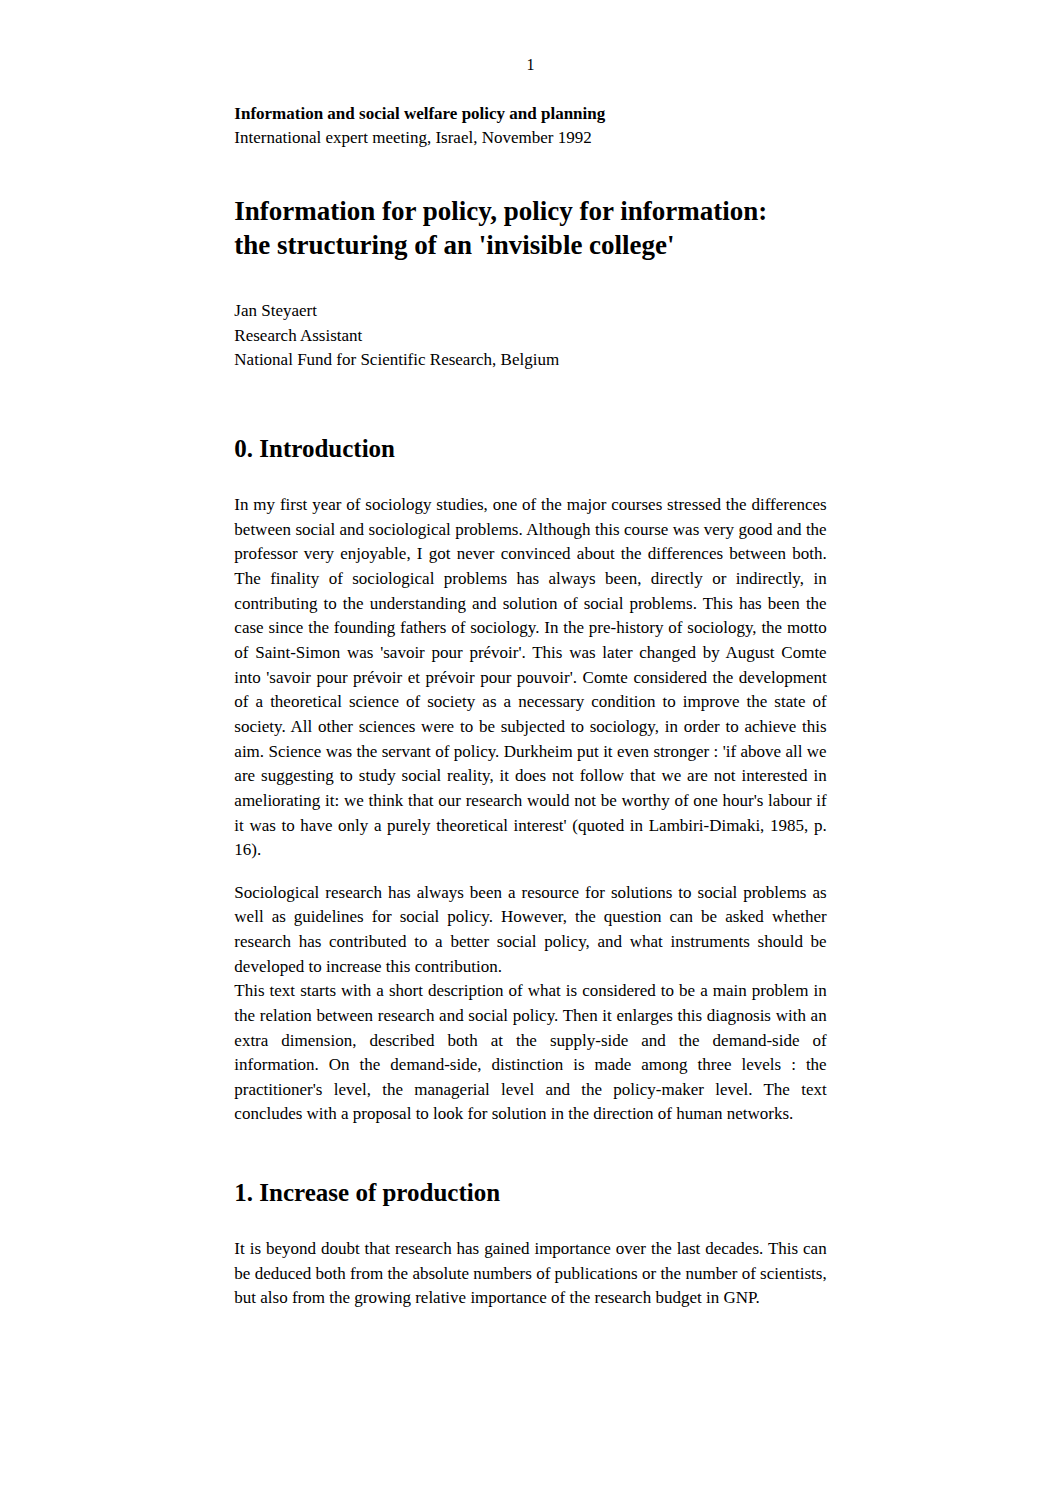1
Information and social welfare policy and planning
International expert meeting, Israel, November 1992
Information for policy, policy for information:
the structuring of an 'invisible college'
Jan Steyaert
Research Assistant
National Fund for Scientific Research, Belgium
0. Introduction
In my first year of sociology studies, one of the major courses stressed the differences between social and sociological problems. Although this course was very good and the professor very enjoyable, I got never convinced about the differences between both. The finality of sociological problems has always been, directly or indirectly, in contributing to the understanding and solution of social problems. This has been the case since the founding fathers of sociology. In the pre-history of sociology, the motto of Saint-Simon was 'savoir pour prévoir'. This was later changed by August Comte into 'savoir pour prévoir et prévoir pour pouvoir'. Comte considered the development of a theoretical science of society as a necessary condition to improve the state of society. All other sciences were to be subjected to sociology, in order to achieve this aim. Science was the servant of policy. Durkheim put it even stronger : 'if above all we are suggesting to study social reality, it does not follow that we are not interested in ameliorating it: we think that our research would not be worthy of one hour's labour if it was to have only a purely theoretical interest' (quoted in Lambiri-Dimaki, 1985, p. 16).
Sociological research has always been a resource for solutions to social problems as well as guidelines for social policy. However, the question can be asked whether research has contributed to a better social policy, and what instruments should be developed to increase this contribution.
This text starts with a short description of what is considered to be a main problem in the relation between research and social policy. Then it enlarges this diagnosis with an extra dimension, described both at the supply-side and the demand-side of information. On the demand-side, distinction is made among three levels : the practitioner's level, the managerial level and the policy-maker level. The text concludes with a proposal to look for solution in the direction of human networks.
1. Increase of production
It is beyond doubt that research has gained importance over the last decades. This can be deduced both from the absolute numbers of publications or the number of scientists, but also from the growing relative importance of the research budget in GNP.